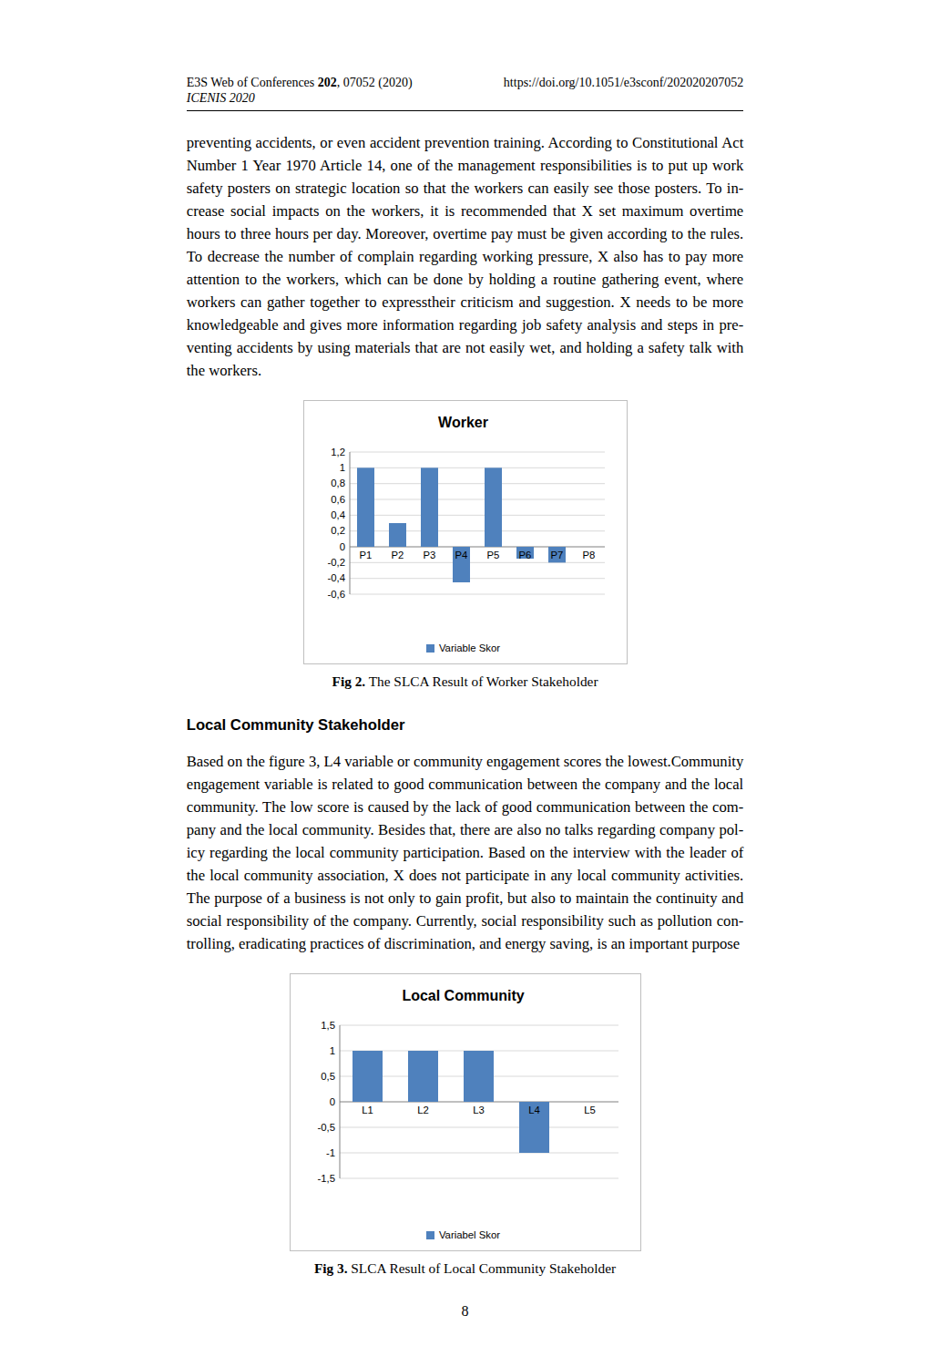E3S Web of Conferences 202, 07052 (2020)
ICENIS 2020
https://doi.org/10.1051/e3sconf/202020207052
preventing accidents, or even accident prevention training. According to Constitutional Act Number 1 Year 1970 Article 14, one of the management responsibilities is to put up work safety posters on strategic location so that the workers can easily see those posters. To increase social impacts on the workers, it is recommended that X set maximum overtime hours to three hours per day. Moreover, overtime pay must be given according to the rules. To decrease the number of complain regarding working pressure, X also has to pay more attention to the workers, which can be done by holding a routine gathering event, where workers can gather together to expresstheir criticism and suggestion. X needs to be more knowledgeable and gives more information regarding job safety analysis and steps in preventing accidents by using materials that are not easily wet, and holding a safety talk with the workers.
Worker
1,2 1 0,8 0,6 0,4 0,2 0 -0,2 -0,4 -0,6 P1 P2 P3 P4 P5 P6 P7 P8
Variable Skor
Fig 2. The SLCA Result of Worker Stakeholder
Local Community Stakeholder
Based on the figure 3, L4 variable or community engagement scores the lowest.Community engagement variable is related to good communication between the company and the local community. The low score is caused by the lack of good communication between the company and the local community. Besides that, there are also no talks regarding company policy regarding the local community participation. Based on the interview with the leader of the local community association, X does not participate in any local community activities. The purpose of a business is not only to gain profit, but also to maintain the continuity and social responsibility of the company. Currently, social responsibility such as pollution controlling, eradicating practices of discrimination, and energy saving, is an important purpose
Local Community
1,5 1 0,5 0 -0,5 -1 -1,5 L1 L2 L3 L4 L5
Variabel Skor
Fig 3. SLCA Result of Local Community Stakeholder
8